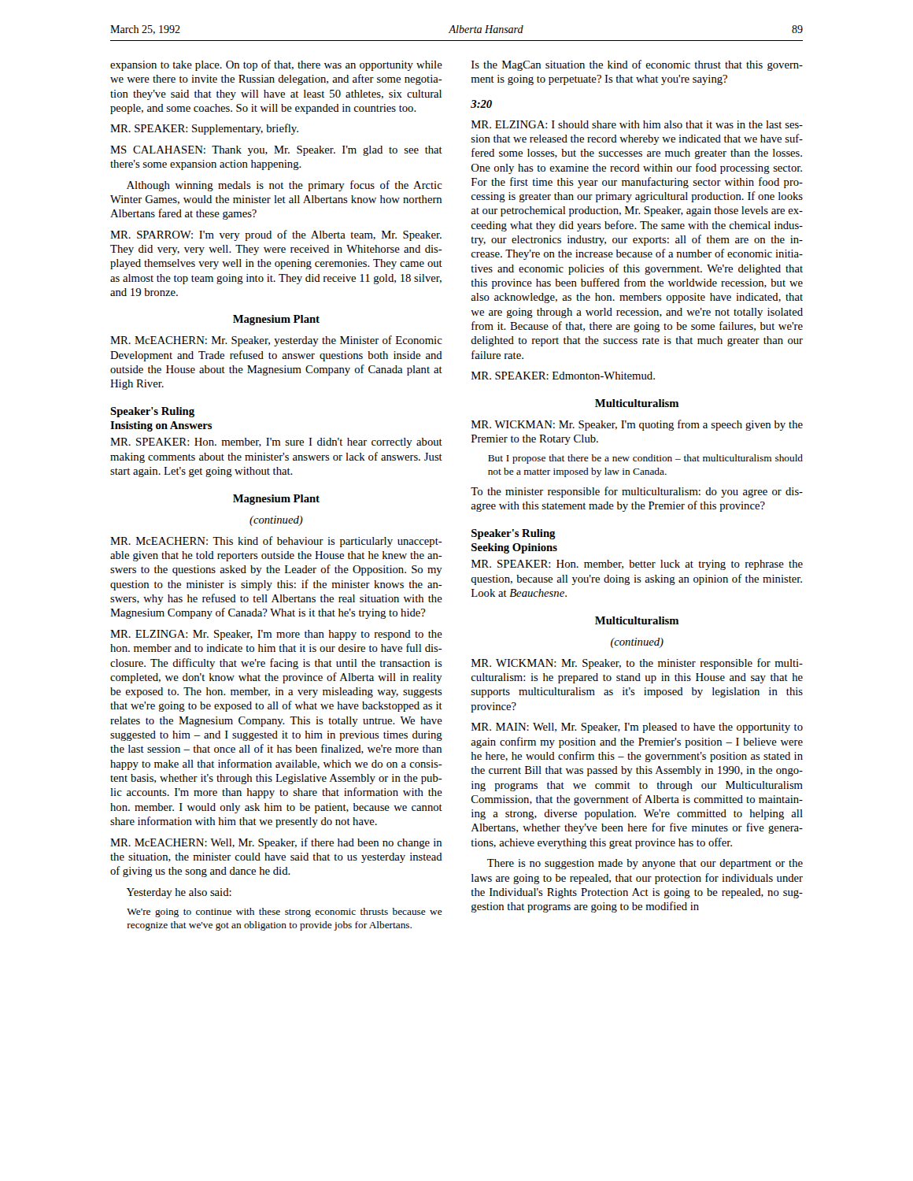March 25, 1992 Alberta Hansard 89
expansion to take place. On top of that, there was an opportunity while we were there to invite the Russian delegation, and after some negotiation they've said that they will have at least 50 athletes, six cultural people, and some coaches. So it will be expanded in countries too.
MR. SPEAKER: Supplementary, briefly.
MS CALAHASEN: Thank you, Mr. Speaker. I'm glad to see that there's some expansion action happening.
Although winning medals is not the primary focus of the Arctic Winter Games, would the minister let all Albertans know how northern Albertans fared at these games?
MR. SPARROW: I'm very proud of the Alberta team, Mr. Speaker. They did very, very well. They were received in Whitehorse and displayed themselves very well in the opening ceremonies. They came out as almost the top team going into it. They did receive 11 gold, 18 silver, and 19 bronze.
Magnesium Plant
MR. McEACHERN: Mr. Speaker, yesterday the Minister of Economic Development and Trade refused to answer questions both inside and outside the House about the Magnesium Company of Canada plant at High River.
Speaker's RulingInsisting on Answers
MR. SPEAKER: Hon. member, I'm sure I didn't hear correctly about making comments about the minister's answers or lack of answers. Just start again. Let's get going without that.
Magnesium Plant
(continued)
MR. McEACHERN: This kind of behaviour is particularly unacceptable given that he told reporters outside the House that he knew the answers to the questions asked by the Leader of the Opposition. So my question to the minister is simply this: if the minister knows the answers, why has he refused to tell Albertans the real situation with the Magnesium Company of Canada? What is it that he's trying to hide?
MR. ELZINGA: Mr. Speaker, I'm more than happy to respond to the hon. member and to indicate to him that it is our desire to have full disclosure. The difficulty that we're facing is that until the transaction is completed, we don't know what the province of Alberta will in reality be exposed to. The hon. member, in a very misleading way, suggests that we're going to be exposed to all of what we have backstopped as it relates to the Magnesium Company. This is totally untrue. We have suggested to him – and I suggested it to him in previous times during the last session – that once all of it has been finalized, we're more than happy to make all that information available, which we do on a consistent basis, whether it's through this Legislative Assembly or in the public accounts. I'm more than happy to share that information with the hon. member. I would only ask him to be patient, because we cannot share information with him that we presently do not have.
MR. McEACHERN: Well, Mr. Speaker, if there had been no change in the situation, the minister could have said that to us yesterday instead of giving us the song and dance he did.
Yesterday he also said:
We're going to continue with these strong economic thrusts because we recognize that we've got an obligation to provide jobs for Albertans.
Is the MagCan situation the kind of economic thrust that this government is going to perpetuate? Is that what you're saying?
3:20
MR. ELZINGA: I should share with him also that it was in the last session that we released the record whereby we indicated that we have suffered some losses, but the successes are much greater than the losses. One only has to examine the record within our food processing sector. For the first time this year our manufacturing sector within food processing is greater than our primary agricultural production. If one looks at our petrochemical production, Mr. Speaker, again those levels are exceeding what they did years before. The same with the chemical industry, our electronics industry, our exports: all of them are on the increase. They're on the increase because of a number of economic initiatives and economic policies of this government. We're delighted that this province has been buffered from the worldwide recession, but we also acknowledge, as the hon. members opposite have indicated, that we are going through a world recession, and we're not totally isolated from it. Because of that, there are going to be some failures, but we're delighted to report that the success rate is that much greater than our failure rate.
MR. SPEAKER: Edmonton-Whitemud.
Multiculturalism
MR. WICKMAN: Mr. Speaker, I'm quoting from a speech given by the Premier to the Rotary Club.
But I propose that there be a new condition – that multiculturalism should not be a matter imposed by law in Canada.
To the minister responsible for multiculturalism: do you agree or disagree with this statement made by the Premier of this province?
Speaker's RulingSeeking Opinions
MR. SPEAKER: Hon. member, better luck at trying to rephrase the question, because all you're doing is asking an opinion of the minister. Look at Beauchesne.
Multiculturalism
(continued)
MR. WICKMAN: Mr. Speaker, to the minister responsible for multiculturalism: is he prepared to stand up in this House and say that he supports multiculturalism as it's imposed by legislation in this province?
MR. MAIN: Well, Mr. Speaker, I'm pleased to have the opportunity to again confirm my position and the Premier's position – I believe were he here, he would confirm this – the government's position as stated in the current Bill that was passed by this Assembly in 1990, in the ongoing programs that we commit to through our Multiculturalism Commission, that the government of Alberta is committed to maintaining a strong, diverse population. We're committed to helping all Albertans, whether they've been here for five minutes or five generations, achieve everything this great province has to offer.
There is no suggestion made by anyone that our department or the laws are going to be repealed, that our protection for individuals under the Individual's Rights Protection Act is going to be repealed, no suggestion that programs are going to be modified in